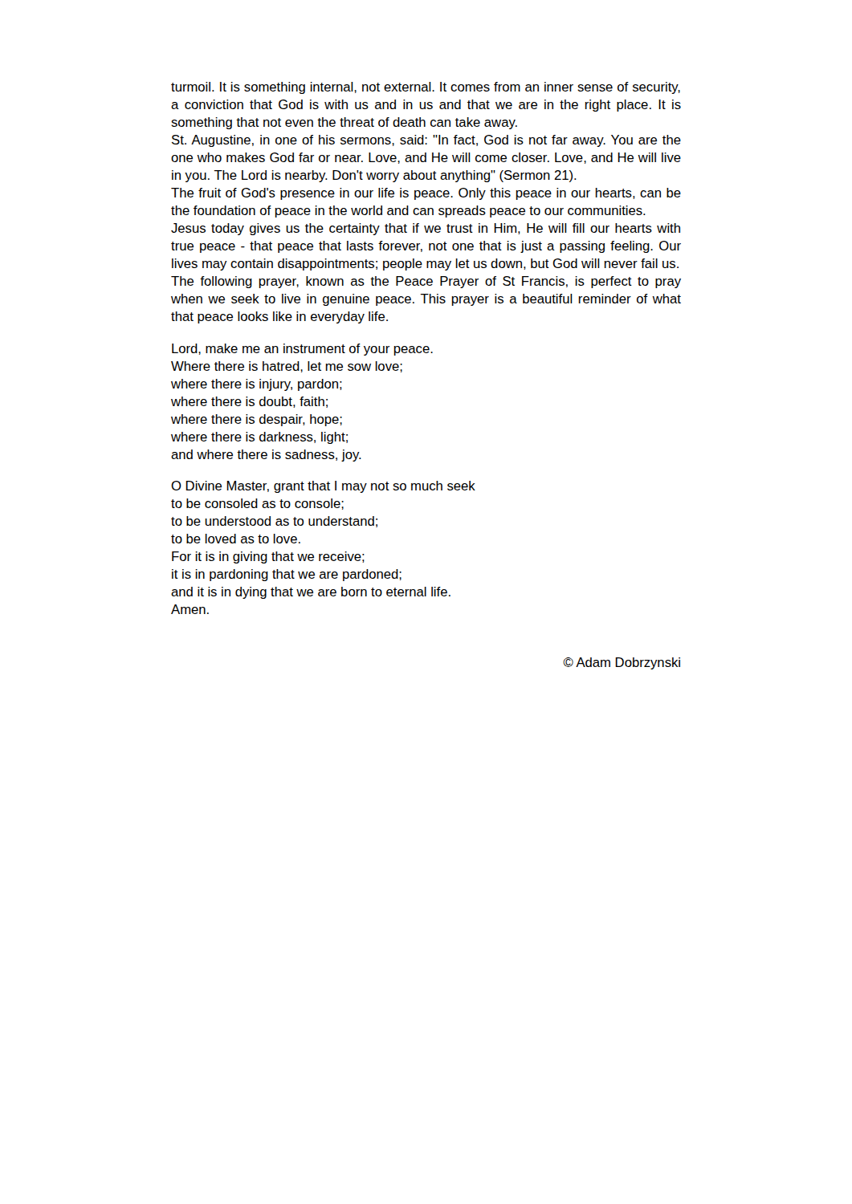turmoil. It is something internal, not external. It comes from an inner sense of security, a conviction that God is with us and in us and that we are in the right place. It is something that not even the threat of death can take away.
St. Augustine, in one of his sermons, said: "In fact, God is not far away. You are the one who makes God far or near. Love, and He will come closer. Love, and He will live in you. The Lord is nearby. Don't worry about anything" (Sermon 21).
The fruit of God's presence in our life is peace. Only this peace in our hearts, can be the foundation of peace in the world and can spreads peace to our communities.
Jesus today gives us the certainty that if we trust in Him, He will fill our hearts with true peace - that peace that lasts forever, not one that is just a passing feeling. Our lives may contain disappointments; people may let us down, but God will never fail us.
The following prayer, known as the Peace Prayer of St Francis, is perfect to pray when we seek to live in genuine peace. This prayer is a beautiful reminder of what that peace looks like in everyday life.
Lord, make me an instrument of your peace.
Where there is hatred, let me sow love;
where there is injury, pardon;
where there is doubt, faith;
where there is despair, hope;
where there is darkness, light;
and where there is sadness, joy.
O Divine Master, grant that I may not so much seek
to be consoled as to console;
to be understood as to understand;
to be loved as to love.
For it is in giving that we receive;
it is in pardoning that we are pardoned;
and it is in dying that we are born to eternal life.
Amen.
© Adam Dobrzynski